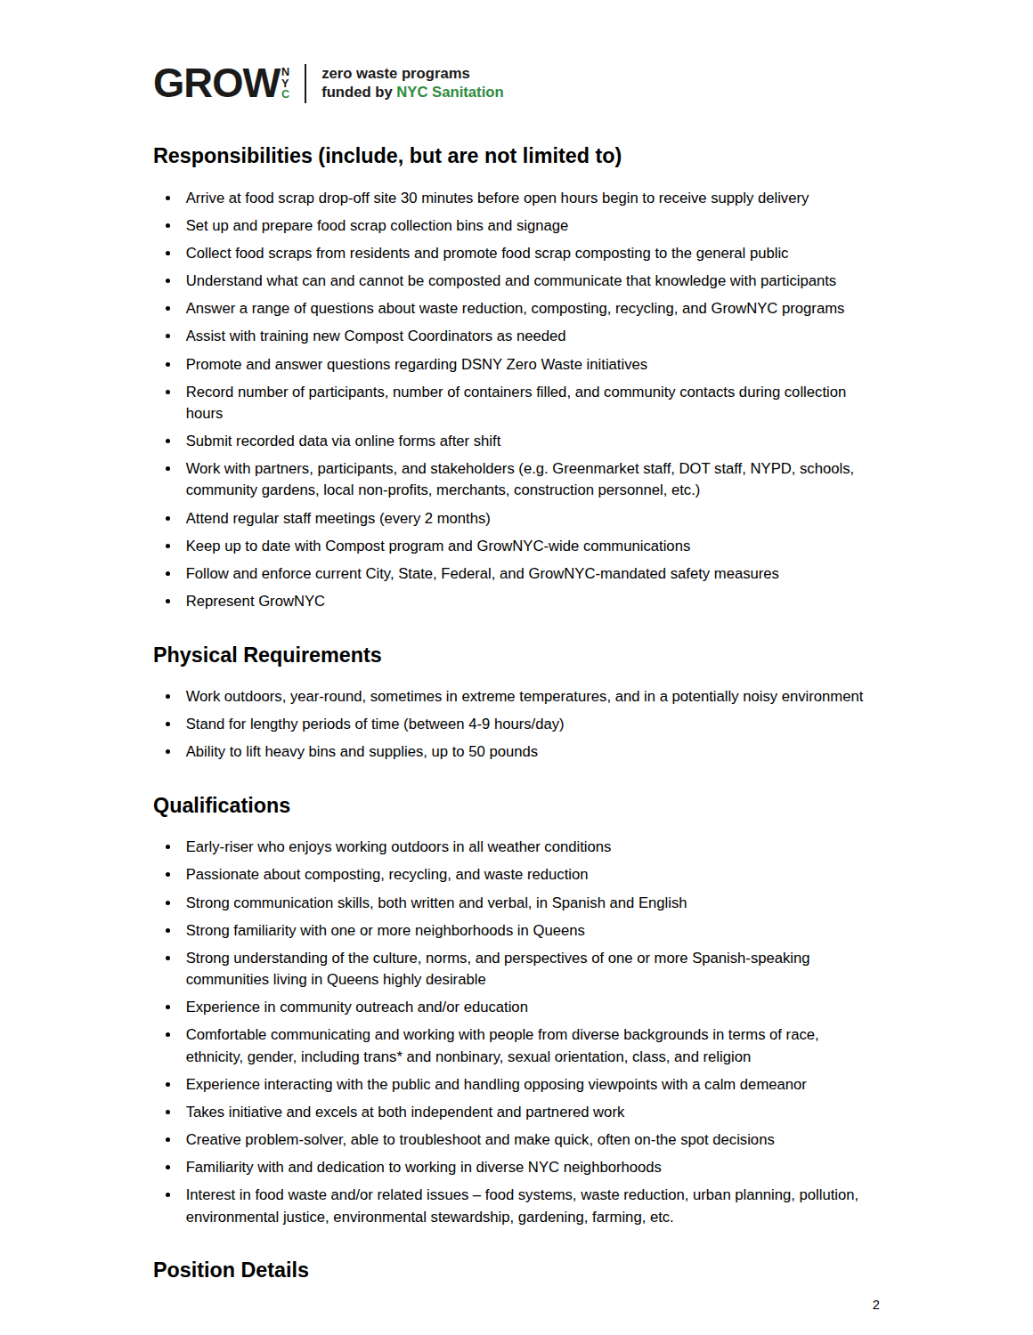GROWNYC
zero waste programs
funded by NYC Sanitation
Responsibilities (include, but are not limited to)
Arrive at food scrap drop-off site 30 minutes before open hours begin to receive supply delivery
Set up and prepare food scrap collection bins and signage
Collect food scraps from residents and promote food scrap composting to the general public
Understand what can and cannot be composted and communicate that knowledge with participants
Answer a range of questions about waste reduction, composting, recycling, and GrowNYC programs
Assist with training new Compost Coordinators as needed
Promote and answer questions regarding DSNY Zero Waste initiatives
Record number of participants, number of containers filled, and community contacts during collection hours
Submit recorded data via online forms after shift
Work with partners, participants, and stakeholders (e.g. Greenmarket staff, DOT staff, NYPD, schools, community gardens, local non-profits, merchants, construction personnel, etc.)
Attend regular staff meetings (every 2 months)
Keep up to date with Compost program and GrowNYC-wide communications
Follow and enforce current City, State, Federal, and GrowNYC-mandated safety measures
Represent GrowNYC
Physical Requirements
Work outdoors, year-round, sometimes in extreme temperatures, and in a potentially noisy environment
Stand for lengthy periods of time (between 4-9 hours/day)
Ability to lift heavy bins and supplies, up to 50 pounds
Qualifications
Early-riser who enjoys working outdoors in all weather conditions
Passionate about composting, recycling, and waste reduction
Strong communication skills, both written and verbal, in Spanish and English
Strong familiarity with one or more neighborhoods in Queens
Strong understanding of the culture, norms, and perspectives of one or more Spanish-speaking communities living in Queens highly desirable
Experience in community outreach and/or education
Comfortable communicating and working with people from diverse backgrounds in terms of race, ethnicity, gender, including trans* and nonbinary, sexual orientation, class, and religion
Experience interacting with the public and handling opposing viewpoints with a calm demeanor
Takes initiative and excels at both independent and partnered work
Creative problem-solver, able to troubleshoot and make quick, often on-the spot decisions
Familiarity with and dedication to working in diverse NYC neighborhoods
Interest in food waste and/or related issues – food systems, waste reduction, urban planning, pollution, environmental justice, environmental stewardship, gardening, farming, etc.
Position Details
2